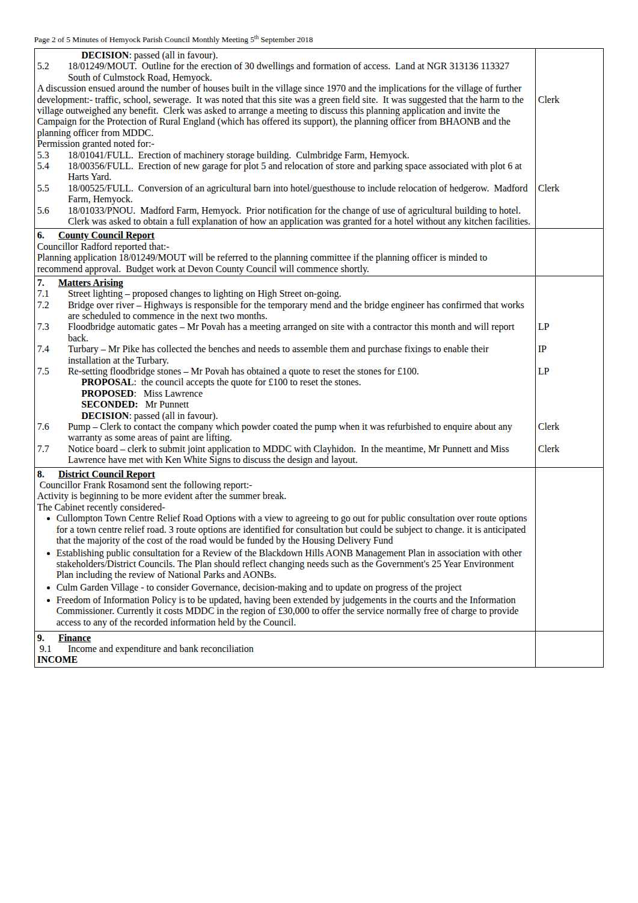Page 2 of 5 Minutes of Hemyock Parish Council Monthly Meeting 5th September 2018
| DECISION : passed (all in favour). 5.2 18/01249/MOUT. Outline for the erection of 30 dwellings and formation of access. Land at NGR 313136 113327 South of Culmstock Road, Hemyock. A discussion ensued around the number of houses built in the village since 1970 and the implications for the village of further development:- traffic, school, sewerage. It was noted that this site was a green field site. It was suggested that the harm to the village outweighed any benefit. Clerk was asked to arrange a meeting to discuss this planning application and invite the Campaign for the Protection of Rural England (which has offered its support), the planning officer from BHAONB and the planning officer from MDDC. Permission granted noted for:- 5.3 18/01041/FULL. Erection of machinery storage building. Culmbridge Farm, Hemyock. 5.4 18/00356/FULL. Erection of new garage for plot 5 and relocation of store and parking space associated with plot 6 at Harts Yard. 5.5 18/00525/FULL. Conversion of an agricultural barn into hotel/guesthouse to include relocation of hedgerow. Madford Farm, Hemyock. 5.6 18/01033/PNOU. Madford Farm, Hemyock. Prior notification for the change of use of agricultural building to hotel. Clerk was asked to obtain a full explanation of how an application was granted for a hotel without any kitchen facilities. | Clerk Clerk |
| 6. County Council Report Councillor Radford reported that:- Planning application 18/01249/MOUT will be referred to the planning committee if the planning officer is minded to recommend approval. Budget work at Devon County Council will commence shortly. | |
| 7. Matters Arising 7.1 Street lighting – proposed changes to lighting on High Street on-going. 7.2 Bridge over river – Highways is responsible for the temporary mend and the bridge engineer has confirmed that works are scheduled to commence in the next two months. 7.3 Floodbridge automatic gates – Mr Povah has a meeting arranged on site with a contractor this month and will report back. 7.4 Turbary – Mr Pike has collected the benches and needs to assemble them and purchase fixings to enable their installation at the Turbary. 7.5 Re-setting floodbridge stones – Mr Povah has obtained a quote to reset the stones for £100. PROPOSAL : the council accepts the quote for £100 to reset the stones. PROPOSED : Miss Lawrence SECONDED: Mr Punnett DECISION : passed (all in favour). 7.6 Pump – Clerk to contact the company which powder coated the pump when it was refurbished to enquire about any warranty as some areas of paint are lifting. 7.7 Notice board – clerk to submit joint application to MDDC with Clayhidon. In the meantime, Mr Punnett and Miss Lawrence have met with Ken White Signs to discuss the design and layout. | LP IP LP Clerk Clerk |
| 8. District Council Report Councillor Frank Rosamond sent the following report:- Activity is beginning to be more evident after the summer break. The Cabinet recently considered- Cullompton Town Centre Relief Road Options with a view to agreeing to go out for public consultation over route options for a town centre relief road. 3 route options are identified for consultation but could be subject to change. it is anticipated that the majority of the cost of the road would be funded by the Housing Delivery Fund Establishing public consultation for a Review of the Blackdown Hills AONB Management Plan in association with other stakeholders/District Councils. The Plan should reflect changing needs such as the Government's 25 Year Environment Plan including the review of National Parks and AONBs. Culm Garden Village - to consider Governance, decision-making and to update on progress of the project Freedom of Information Policy is to be updated, having been extended by judgements in the courts and the Information Commissioner. Currently it costs MDDC in the region of £30,000 to offer the service normally free of charge to provide access to any of the recorded information held by the Council. | |
| 9. Finance 9.1 Income and expenditure and bank reconciliation INCOME | |